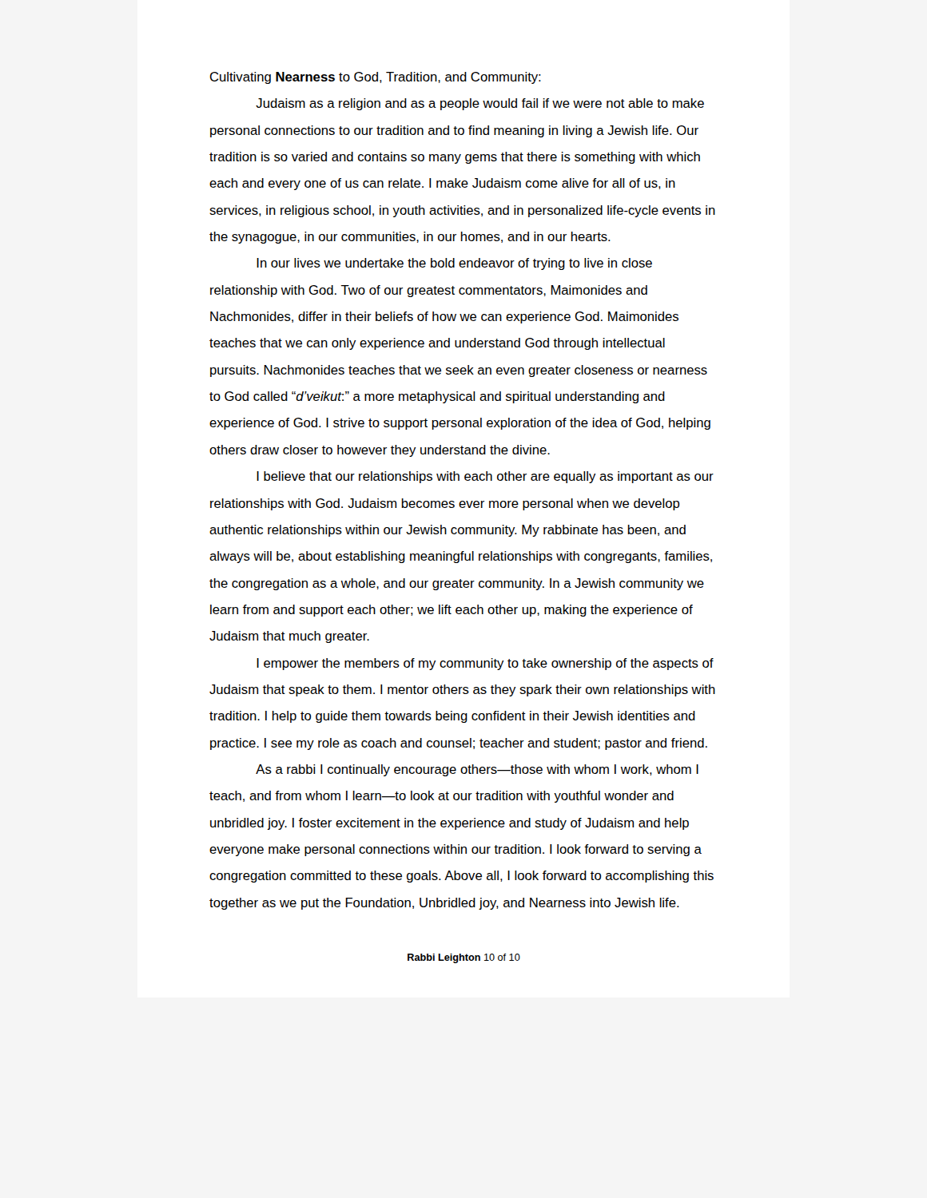Cultivating Nearness to God, Tradition, and Community:
Judaism as a religion and as a people would fail if we were not able to make personal connections to our tradition and to find meaning in living a Jewish life. Our tradition is so varied and contains so many gems that there is something with which each and every one of us can relate. I make Judaism come alive for all of us, in services, in religious school, in youth activities, and in personalized life-cycle events in the synagogue, in our communities, in our homes, and in our hearts.
In our lives we undertake the bold endeavor of trying to live in close relationship with God. Two of our greatest commentators, Maimonides and Nachmonides, differ in their beliefs of how we can experience God. Maimonides teaches that we can only experience and understand God through intellectual pursuits. Nachmonides teaches that we seek an even greater closeness or nearness to God called “d’veikut:” a more metaphysical and spiritual understanding and experience of God. I strive to support personal exploration of the idea of God, helping others draw closer to however they understand the divine.
I believe that our relationships with each other are equally as important as our relationships with God. Judaism becomes ever more personal when we develop authentic relationships within our Jewish community. My rabbinate has been, and always will be, about establishing meaningful relationships with congregants, families, the congregation as a whole, and our greater community. In a Jewish community we learn from and support each other; we lift each other up, making the experience of Judaism that much greater.
I empower the members of my community to take ownership of the aspects of Judaism that speak to them. I mentor others as they spark their own relationships with tradition. I help to guide them towards being confident in their Jewish identities and practice. I see my role as coach and counsel; teacher and student; pastor and friend.
As a rabbi I continually encourage others—those with whom I work, whom I teach, and from whom I learn—to look at our tradition with youthful wonder and unbridled joy. I foster excitement in the experience and study of Judaism and help everyone make personal connections within our tradition. I look forward to serving a congregation committed to these goals. Above all, I look forward to accomplishing this together as we put the Foundation, Unbridled joy, and Nearness into Jewish life.
Rabbi Leighton 10 of 10